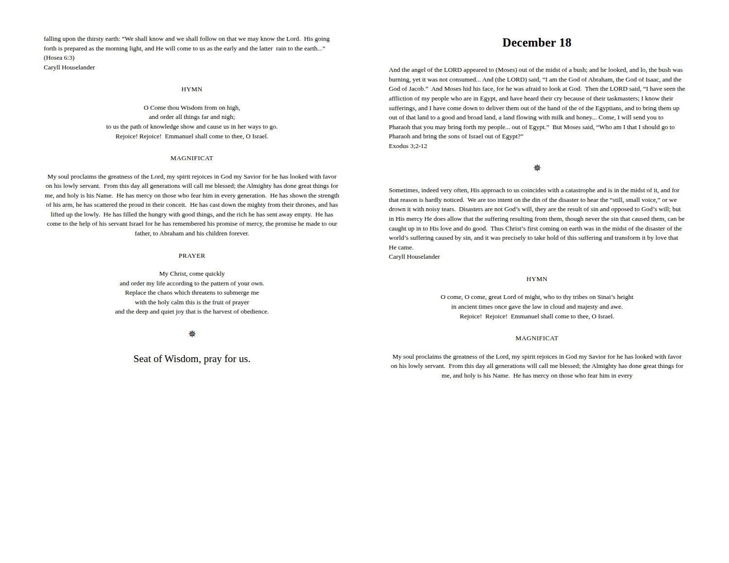falling upon the thirsty earth: “We shall know and we shall follow on that we may know the Lord. His going forth is prepared as the morning light, and He will come to us as the early and the latter rain to the earth...” (Hosea 6:3)
Caryll Houselander
HYMN
O Come thou Wisdom from on high,
and order all things far and nigh;
to us the path of knowledge show and cause us in her ways to go.
Rejoice! Rejoice! Emmanuel shall come to thee, O Israel.
MAGNIFICAT
My soul proclaims the greatness of the Lord, my spirit rejoices in God my Savior for he has looked with favor on his lowly servant. From this day all generations will call me blessed; the Almighty has done great things for me, and holy is his Name. He has mercy on those who fear him in every generation. He has shown the strength of his arm, he has scattered the proud in their conceit. He has cast down the mighty from their thrones, and has lifted up the lowly. He has filled the hungry with good things, and the rich he has sent away empty. He has come to the help of his servant Israel for he has remembered his promise of mercy, the promise he made to our father, to Abraham and his children forever.
PRAYER
My Christ, come quickly
and order my life according to the pattern of your own.
Replace the chaos which threatens to submerge me
with the holy calm this is the fruit of prayer
and the deep and quiet joy that is the harvest of obedience.
✵
Seat of Wisdom, pray for us.
December 18
And the angel of the LORD appeared to (Moses) out of the midst of a bush; and he looked, and lo, the bush was burning, yet it was not consumed... And (the LORD) said, “I am the God of Abraham, the God of Isaac, and the God of Jacob.” And Moses hid his face, for he was afraid to look at God. Then the LORD said, “I have seen the affliction of my people who are in Egypt, and have heard their cry because of their taskmasters; I know their sufferings, and I have come down to deliver them out of the hand of the of the Egyptians, and to bring them up out of that land to a good and broad land, a land flowing with milk and honey... Come, I will send you to Pharaoh that you may bring forth my people... out of Egypt.” But Moses said, “Who am I that I should go to Pharaoh and bring the sons of Israel out of Egypt?”
Exodus 3;2-12
✵
Sometimes, indeed very often, His approach to us coincides with a catastrophe and is in the midst of it, and for that reason is hardly noticed. We are too intent on the din of the disaster to hear the “still, small voice,” or we drown it with noisy tears. Disasters are not God’s will, they are the result of sin and opposed to God’s will; but in His mercy He does allow that the suffering resulting from them, though never the sin that caused them, can be caught up in to His love and do good. Thus Christ’s first coming on earth was in the midst of the disaster of the world’s suffering caused by sin, and it was precisely to take hold of this suffering and transform it by love that He came.
Caryll Houselander
HYMN
O come, O come, great Lord of might, who to thy tribes on Sinai’s height
in ancient times once gave the law in cloud and majesty and awe.
Rejoice! Rejoice! Emmanuel shall come to thee, O Israel.
MAGNIFICAT
My soul proclaims the greatness of the Lord, my spirit rejoices in God my Savior for he has looked with favor on his lowly servant. From this day all generations will call me blessed; the Almighty has done great things for me, and holy is his Name. He has mercy on those who fear him in every